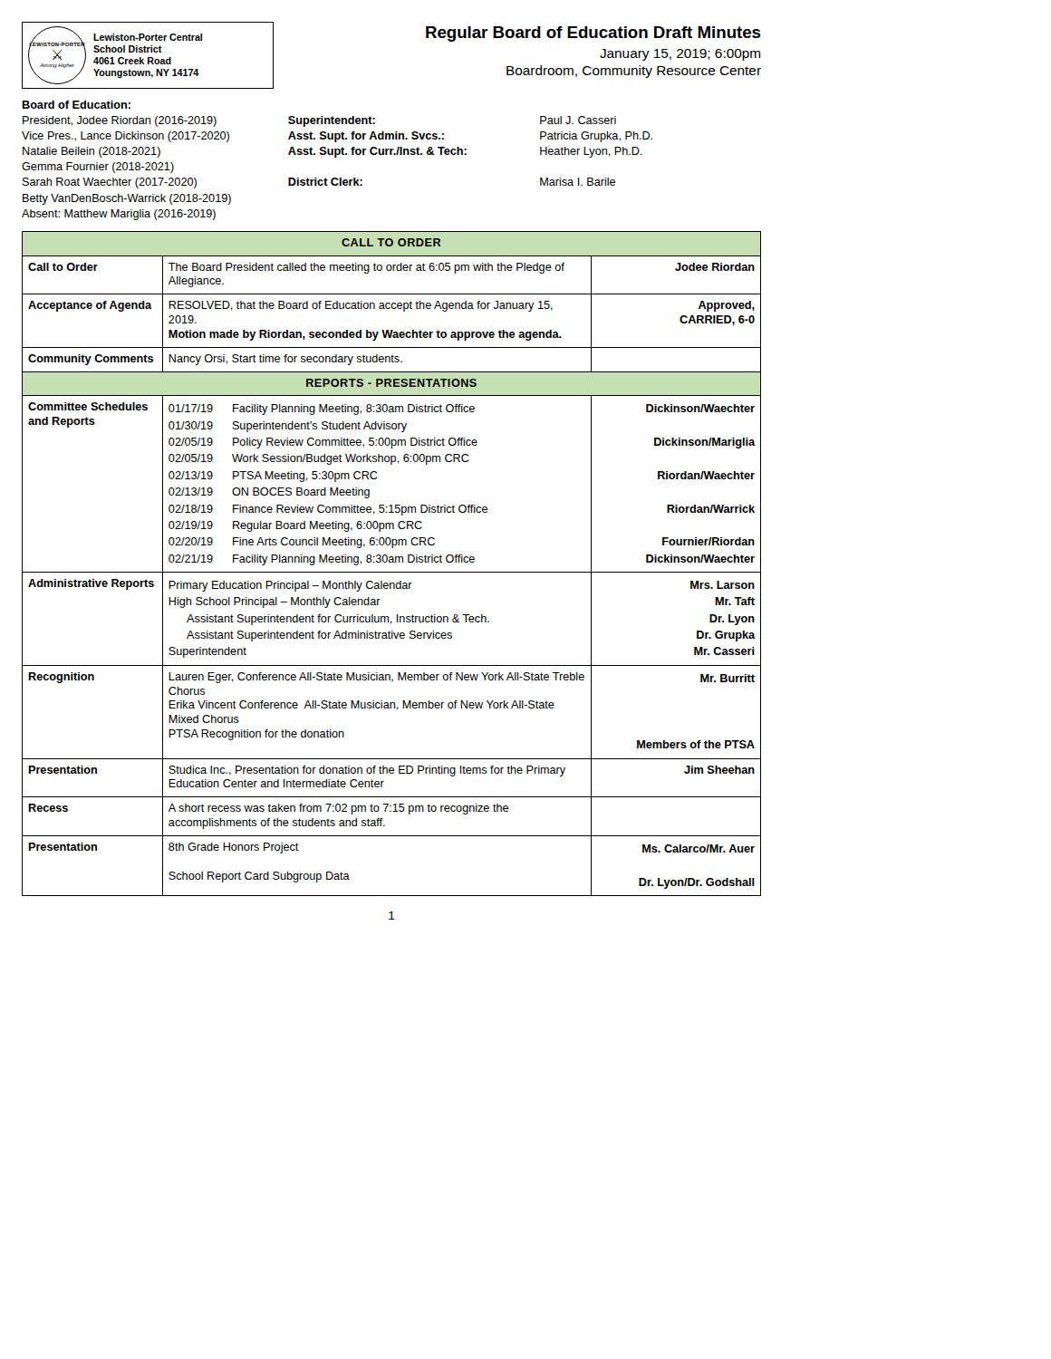LEWISTON-PORTER ⚔ Aiming Higher
Lewiston-Porter Central
School District
4061 Creek Road
Youngstown, NY 14174
Regular Board of Education Draft Minutes
January 15, 2019; 6:00pm
Boardroom, Community Resource Center
| Board of Education: | | |
| President, Jodee Riordan (2016-2019) | Superintendent: | Paul J. Casseri |
| Vice Pres., Lance Dickinson (2017-2020) | Asst. Supt. for Admin. Svcs.: | Patricia Grupka, Ph.D. |
| Natalie Beilein (2018-2021) | Asst. Supt. for Curr./Inst. & Tech: | Heather Lyon, Ph.D. |
| Gemma Fournier (2018-2021) | | |
| Sarah Roat Waechter (2017-2020) | District Clerk: | Marisa I. Barile |
| Betty VanDenBosch-Warrick (2018-2019) | | |
| Absent: Matthew Mariglia (2016-2019) | | |
| CALL TO ORDER |
| Call to Order | The Board President called the meeting to order at 6:05 pm with the Pledge of Allegiance. | Jodee Riordan |
| Acceptance of Agenda | RESOLVED, that the Board of Education accept the Agenda for January 15, 2019. Motion made by Riordan, seconded by Waechter to approve the agenda. | Approved, CARRIED, 6-0 |
| Community Comments | Nancy Orsi, Start time for secondary students. | |
| REPORTS - PRESENTATIONS |
| Committee Schedules and Reports | / 01/17/19 / Facility Planning Meeting, 8:30am District Office / / 01/30/19 / Superintendent’s Student Advisory / / 02/05/19 / Policy Review Committee, 5:00pm District Office / / 02/05/19 / Work Session/Budget Workshop, 6:00pm CRC / / 02/13/19 / PTSA Meeting, 5:30pm CRC / / 02/13/19 / ON BOCES Board Meeting / / 02/18/19 / Finance Review Committee, 5:15pm District Office / / 02/19/19 / Regular Board Meeting, 6:00pm CRC / / 02/20/19 / Fine Arts Council Meeting, 6:00pm CRC / / 02/21/19 / Facility Planning Meeting, 8:30am District Office / | Dickinson/Waechter Dickinson/Mariglia Riordan/Waechter Riordan/Warrick Fournier/Riordan Dickinson/Waechter |
| Administrative Reports | Primary Education Principal – Monthly Calendar High School Principal – Monthly Calendar Assistant Superintendent for Curriculum, Instruction & Tech. Assistant Superintendent for Administrative Services Superintendent | Mrs. Larson Mr. Taft Dr. Lyon Dr. Grupka Mr. Casseri |
| Recognition | Lauren Eger, Conference All-State Musician, Member of New York All-State Treble Chorus Erika Vincent Conference All-State Musician, Member of New York All-State Mixed Chorus PTSA Recognition for the donation | Mr. Burritt Members of the PTSA |
| Presentation | Studica Inc., Presentation for donation of the ED Printing Items for the Primary Education Center and Intermediate Center | Jim Sheehan |
| Recess | A short recess was taken from 7:02 pm to 7:15 pm to recognize the accomplishments of the students and staff. | |
| Presentation | 8th Grade Honors Project School Report Card Subgroup Data | Ms. Calarco/Mr. Auer Dr. Lyon/Dr. Godshall |
1